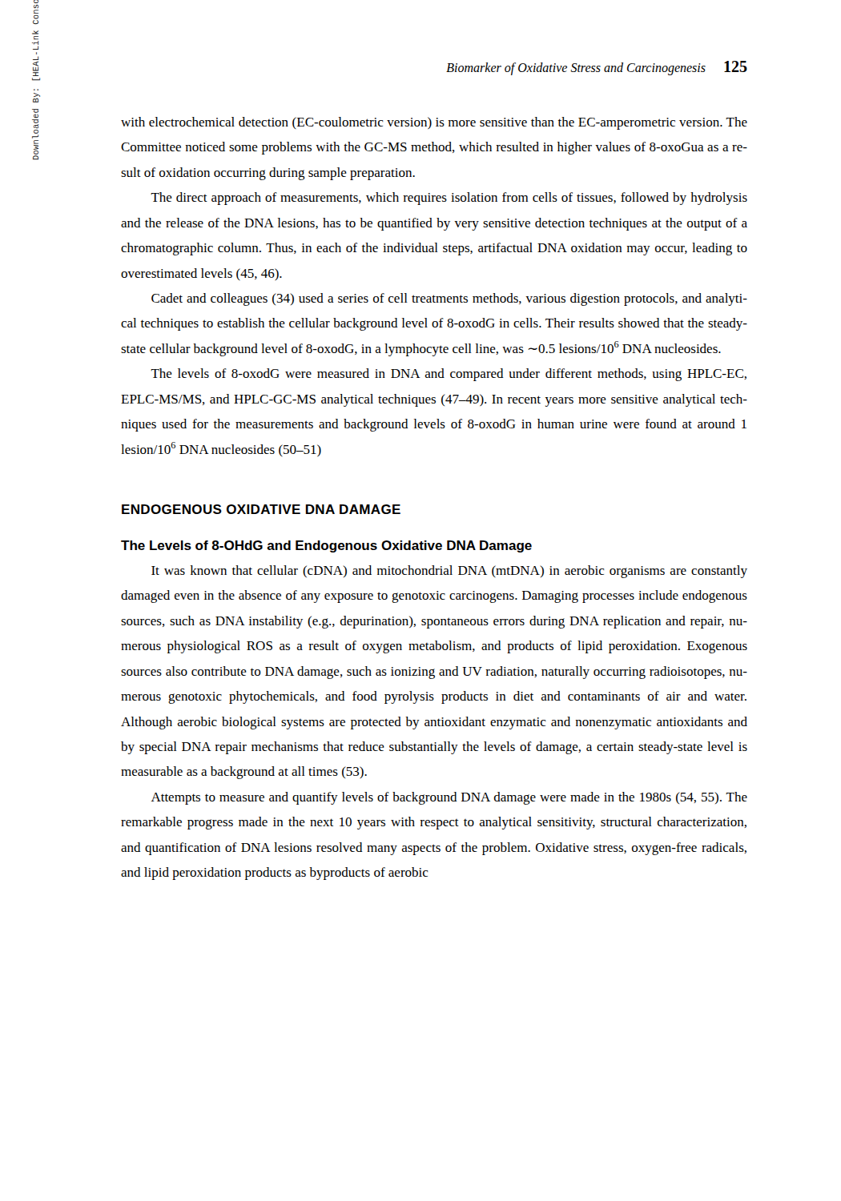Downloaded By: [HEAL-Link Consortium] At: 07:31 8 May 2009
Biomarker of Oxidative Stress and Carcinogenesis 125
with electrochemical detection (EC-coulometric version) is more sensitive than the EC-amperometric version. The Committee noticed some problems with the GC-MS method, which resulted in higher values of 8-oxoGua as a result of oxidation occurring during sample preparation.
The direct approach of measurements, which requires isolation from cells of tissues, followed by hydrolysis and the release of the DNA lesions, has to be quantified by very sensitive detection techniques at the output of a chromatographic column. Thus, in each of the individual steps, artifactual DNA oxidation may occur, leading to overestimated levels (45, 46).
Cadet and colleagues (34) used a series of cell treatments methods, various digestion protocols, and analytical techniques to establish the cellular background level of 8-oxodG in cells. Their results showed that the steady-state cellular background level of 8-oxodG, in a lymphocyte cell line, was ∼0.5 lesions/106 DNA nucleosides.
The levels of 8-oxodG were measured in DNA and compared under different methods, using HPLC-EC, EPLC-MS/MS, and HPLC-GC-MS analytical techniques (47–49). In recent years more sensitive analytical techniques used for the measurements and background levels of 8-oxodG in human urine were found at around 1 lesion/106 DNA nucleosides (50–51)
Endogenous Oxidative DNA Damage
The Levels of 8-OHdG and Endogenous Oxidative DNA Damage
It was known that cellular (cDNA) and mitochondrial DNA (mtDNA) in aerobic organisms are constantly damaged even in the absence of any exposure to genotoxic carcinogens. Damaging processes include endogenous sources, such as DNA instability (e.g., depurination), spontaneous errors during DNA replication and repair, numerous physiological ROS as a result of oxygen metabolism, and products of lipid peroxidation. Exogenous sources also contribute to DNA damage, such as ionizing and UV radiation, naturally occurring radioisotopes, numerous genotoxic phytochemicals, and food pyrolysis products in diet and contaminants of air and water. Although aerobic biological systems are protected by antioxidant enzymatic and nonenzymatic antioxidants and by special DNA repair mechanisms that reduce substantially the levels of damage, a certain steady-state level is measurable as a background at all times (53).
Attempts to measure and quantify levels of background DNA damage were made in the 1980s (54, 55). The remarkable progress made in the next 10 years with respect to analytical sensitivity, structural characterization, and quantification of DNA lesions resolved many aspects of the problem. Oxidative stress, oxygen-free radicals, and lipid peroxidation products as byproducts of aerobic